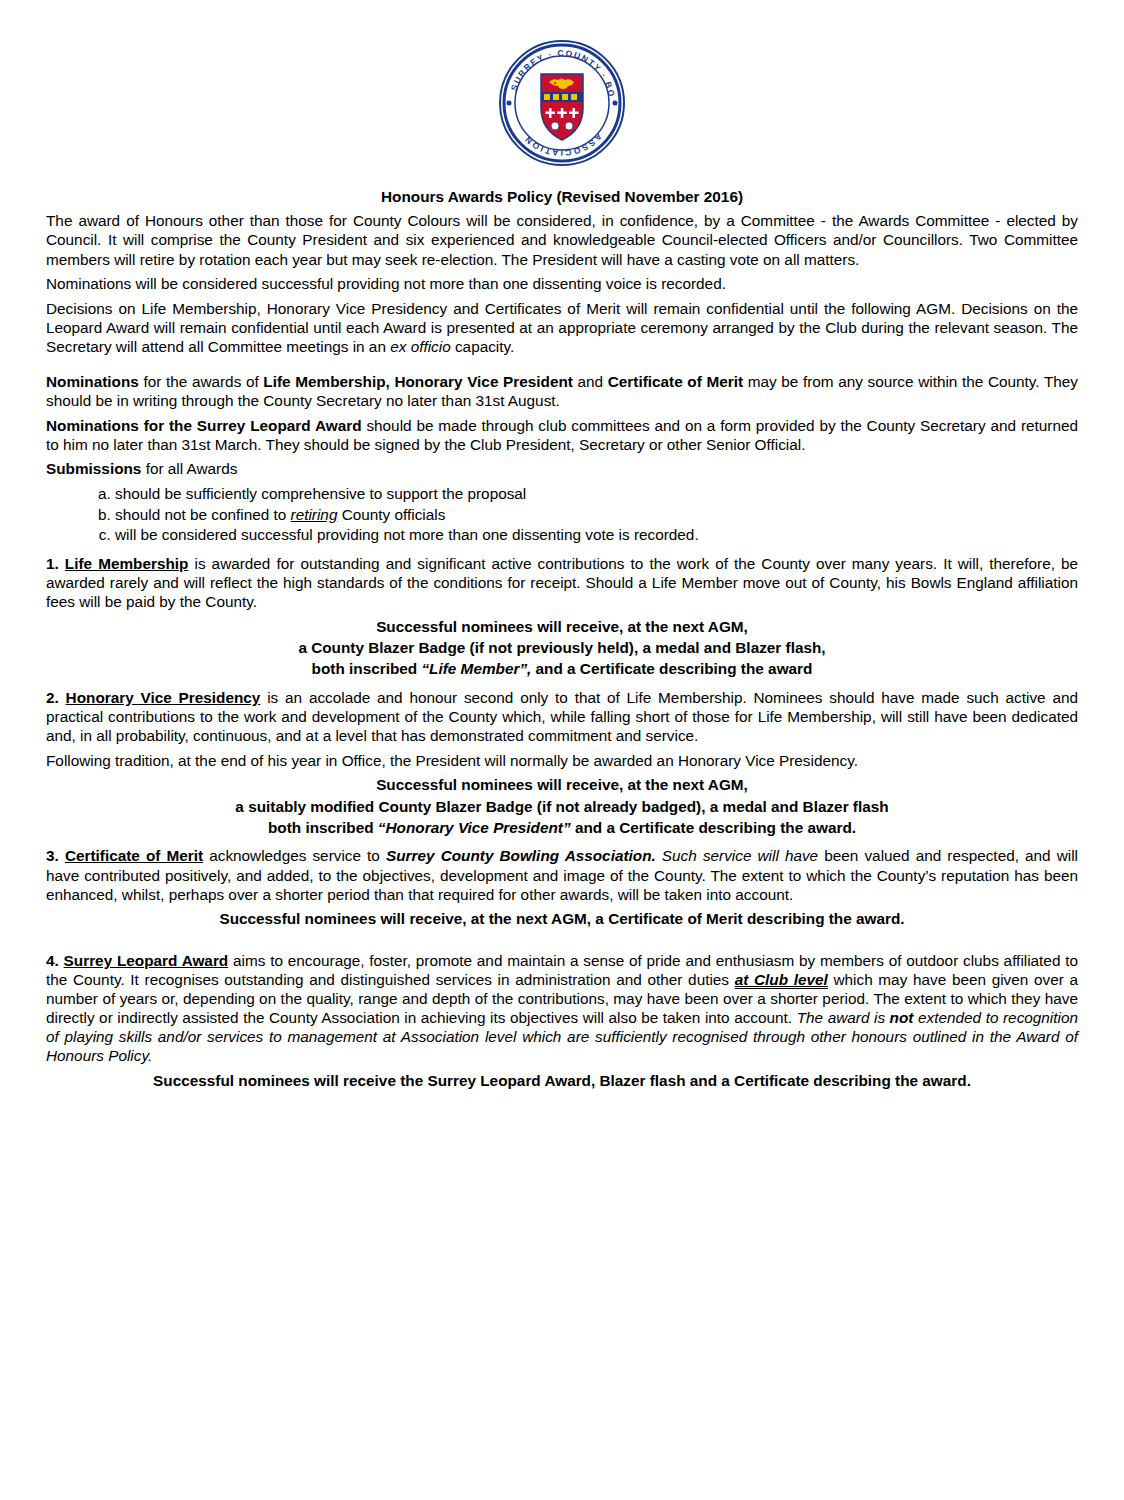SURREY · COUNTY · BOWLING ASSOCIATION
Honours Awards Policy (Revised November 2016)
The award of Honours other than those for County Colours will be considered, in confidence, by a Committee - the Awards Committee - elected by Council. It will comprise the County President and six experienced and knowledgeable Council-elected Officers and/or Councillors. Two Committee members will retire by rotation each year but may seek re-election. The President will have a casting vote on all matters.
Nominations will be considered successful providing not more than one dissenting voice is recorded.
Decisions on Life Membership, Honorary Vice Presidency and Certificates of Merit will remain confidential until the following AGM. Decisions on the Leopard Award will remain confidential until each Award is presented at an appropriate ceremony arranged by the Club during the relevant season. The Secretary will attend all Committee meetings in an ex officio capacity.
Nominations for the awards of Life Membership, Honorary Vice President and Certificate of Merit may be from any source within the County. They should be in writing through the County Secretary no later than 31st August.
Nominations for the Surrey Leopard Award should be made through club committees and on a form provided by the County Secretary and returned to him no later than 31st March. They should be signed by the Club President, Secretary or other Senior Official.
Submissions for all Awards
should be sufficiently comprehensive to support the proposal
should not be confined to retiring County officials
will be considered successful providing not more than one dissenting vote is recorded.
1. Life Membership is awarded for outstanding and significant active contributions to the work of the County over many years. It will, therefore, be awarded rarely and will reflect the high standards of the conditions for receipt. Should a Life Member move out of County, his Bowls England affiliation fees will be paid by the County.
Successful nominees will receive, at the next AGM,
a County Blazer Badge (if not previously held), a medal and Blazer flash,
both inscribed “Life Member”, and a Certificate describing the award
2. Honorary Vice Presidency is an accolade and honour second only to that of Life Membership. Nominees should have made such active and practical contributions to the work and development of the County which, while falling short of those for Life Membership, will still have been dedicated and, in all probability, continuous, and at a level that has demonstrated commitment and service.
Following tradition, at the end of his year in Office, the President will normally be awarded an Honorary Vice Presidency.
Successful nominees will receive, at the next AGM,
a suitably modified County Blazer Badge (if not already badged), a medal and Blazer flash
both inscribed “Honorary Vice President” and a Certificate describing the award.
3. Certificate of Merit acknowledges service to Surrey County Bowling Association. Such service will have been valued and respected, and will have contributed positively, and added, to the objectives, development and image of the County. The extent to which the County’s reputation has been enhanced, whilst, perhaps over a shorter period than that required for other awards, will be taken into account.
Successful nominees will receive, at the next AGM, a Certificate of Merit describing the award.
4. Surrey Leopard Award aims to encourage, foster, promote and maintain a sense of pride and enthusiasm by members of outdoor clubs affiliated to the County. It recognises outstanding and distinguished services in administration and other duties at Club level which may have been given over a number of years or, depending on the quality, range and depth of the contributions, may have been over a shorter period. The extent to which they have directly or indirectly assisted the County Association in achieving its objectives will also be taken into account. The award is not extended to recognition of playing skills and/or services to management at Association level which are sufficiently recognised through other honours outlined in the Award of Honours Policy.
Successful nominees will receive the Surrey Leopard Award, Blazer flash and a Certificate describing the award.